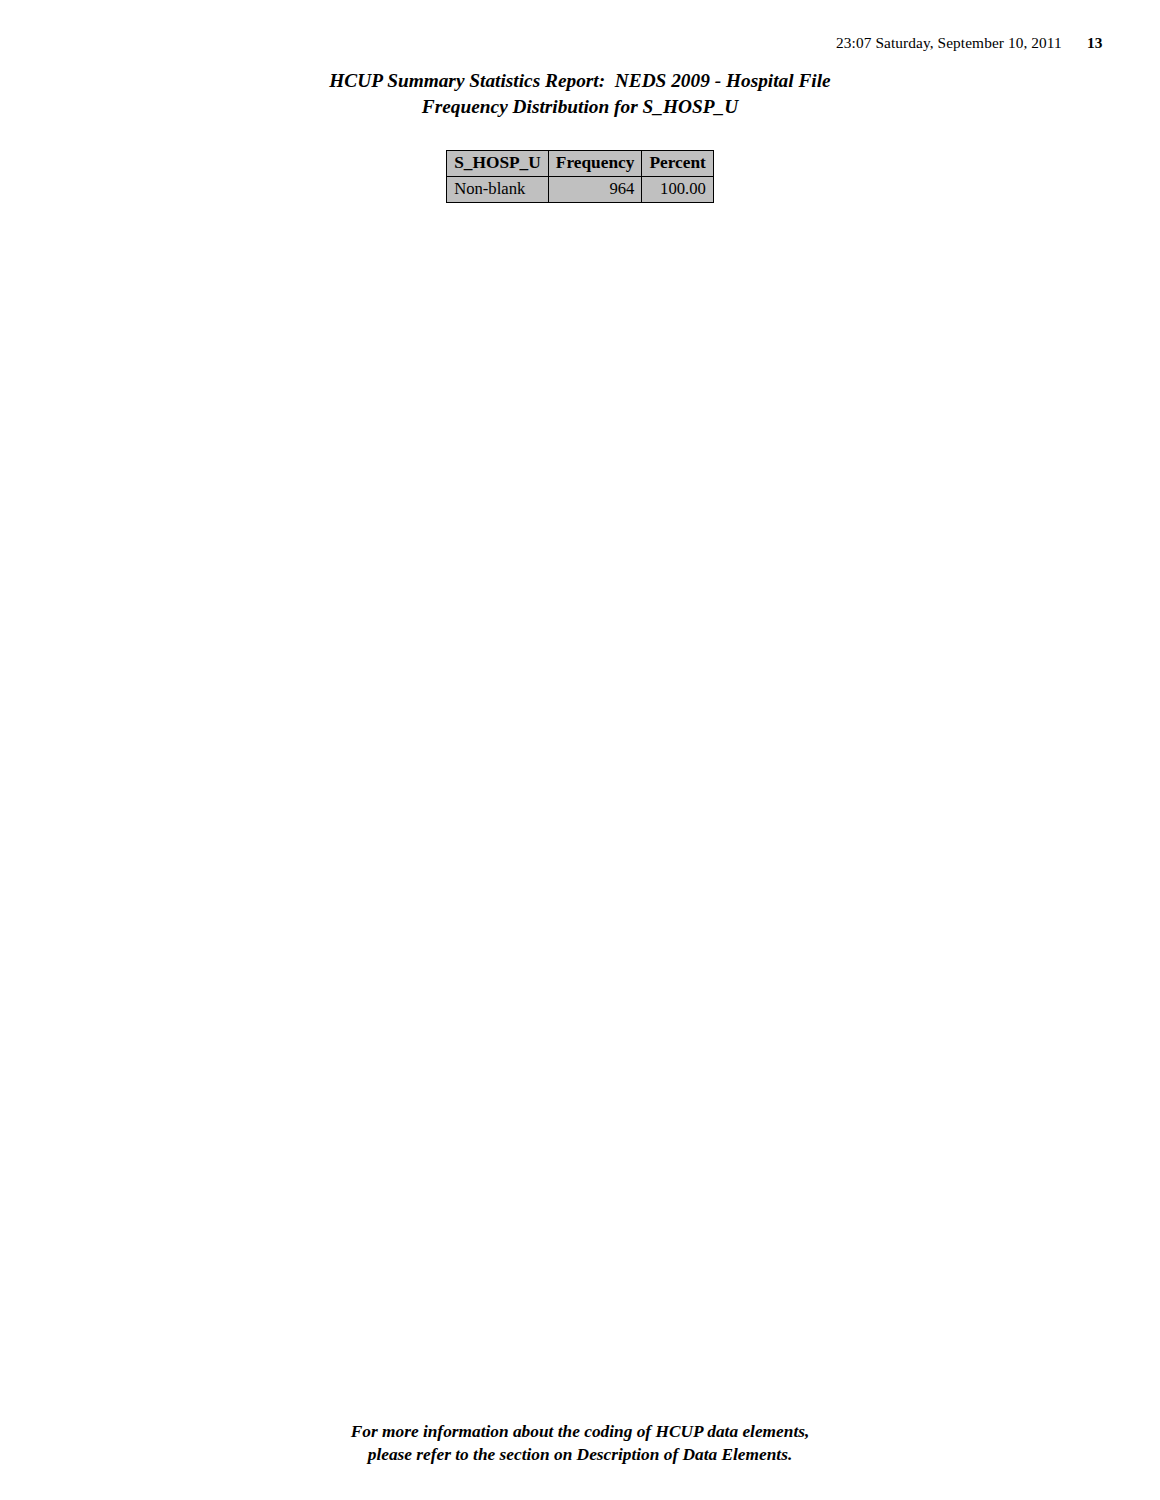23:07 Saturday, September 10, 2011 13
HCUP Summary Statistics Report: NEDS 2009 - Hospital File
Frequency Distribution for S_HOSP_U
| S_HOSP_U | Frequency | Percent |
| --- | --- | --- |
| Non-blank | 964 | 100.00 |
For more information about the coding of HCUP data elements,
please refer to the section on Description of Data Elements.